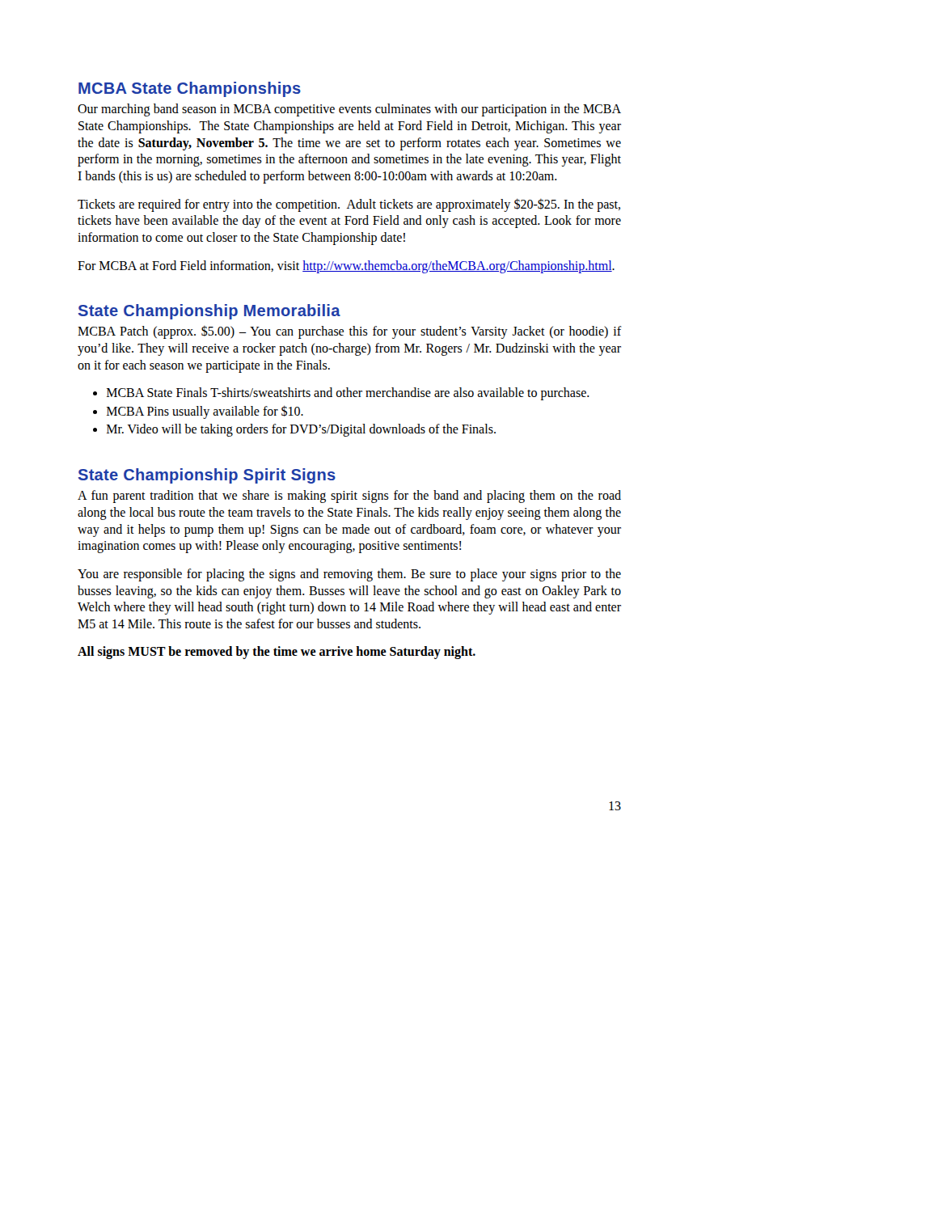MCBA State Championships
Our marching band season in MCBA competitive events culminates with our participation in the MCBA State Championships. The State Championships are held at Ford Field in Detroit, Michigan. This year the date is Saturday, November 5. The time we are set to perform rotates each year. Sometimes we perform in the morning, sometimes in the afternoon and sometimes in the late evening. This year, Flight I bands (this is us) are scheduled to perform between 8:00-10:00am with awards at 10:20am.
Tickets are required for entry into the competition. Adult tickets are approximately $20-$25. In the past, tickets have been available the day of the event at Ford Field and only cash is accepted. Look for more information to come out closer to the State Championship date!
For MCBA at Ford Field information, visit http://www.themcba.org/theMCBA.org/Championship.html.
State Championship Memorabilia
MCBA Patch (approx. $5.00) – You can purchase this for your student’s Varsity Jacket (or hoodie) if you’d like. They will receive a rocker patch (no-charge) from Mr. Rogers / Mr. Dudzinski with the year on it for each season we participate in the Finals.
MCBA State Finals T-shirts/sweatshirts and other merchandise are also available to purchase.
MCBA Pins usually available for $10.
Mr. Video will be taking orders for DVD’s/Digital downloads of the Finals.
State Championship Spirit Signs
A fun parent tradition that we share is making spirit signs for the band and placing them on the road along the local bus route the team travels to the State Finals. The kids really enjoy seeing them along the way and it helps to pump them up! Signs can be made out of cardboard, foam core, or whatever your imagination comes up with! Please only encouraging, positive sentiments!
You are responsible for placing the signs and removing them. Be sure to place your signs prior to the busses leaving, so the kids can enjoy them. Busses will leave the school and go east on Oakley Park to Welch where they will head south (right turn) down to 14 Mile Road where they will head east and enter M5 at 14 Mile. This route is the safest for our busses and students.
All signs MUST be removed by the time we arrive home Saturday night.
13